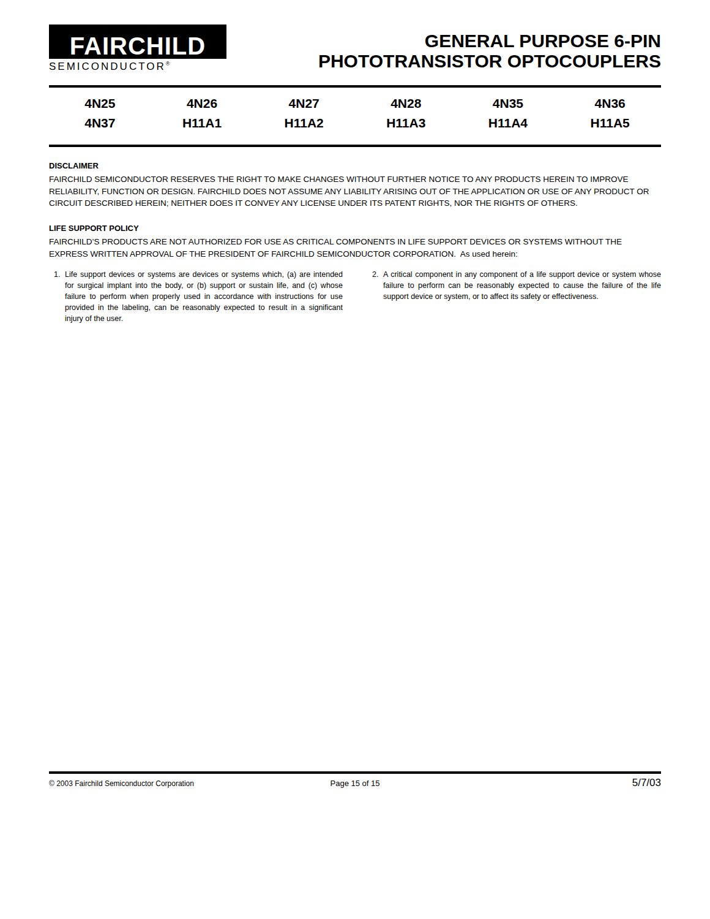FAIRCHILD
SEMICONDUCTOR®
GENERAL PURPOSE 6-PIN
PHOTOTRANSISTOR OPTOCOUPLERS
| 4N25 | 4N26 | 4N27 | 4N28 | 4N35 | 4N36 |
| 4N37 | H11A1 | H11A2 | H11A3 | H11A4 | H11A5 |
DISCLAIMER
FAIRCHILD SEMICONDUCTOR RESERVES THE RIGHT TO MAKE CHANGES WITHOUT FURTHER NOTICE TO ANY PRODUCTS HEREIN TO IMPROVE RELIABILITY, FUNCTION OR DESIGN. FAIRCHILD DOES NOT ASSUME ANY LIABILITY ARISING OUT OF THE APPLICATION OR USE OF ANY PRODUCT OR CIRCUIT DESCRIBED HEREIN; NEITHER DOES IT CONVEY ANY LICENSE UNDER ITS PATENT RIGHTS, NOR THE RIGHTS OF OTHERS.
LIFE SUPPORT POLICY
FAIRCHILD’S PRODUCTS ARE NOT AUTHORIZED FOR USE AS CRITICAL COMPONENTS IN LIFE SUPPORT DEVICES OR SYSTEMS WITHOUT THE EXPRESS WRITTEN APPROVAL OF THE PRESIDENT OF FAIRCHILD SEMICONDUCTOR CORPORATION. As used herein:
Life support devices or systems are devices or systems which, (a) are intended for surgical implant into the body, or (b) support or sustain life, and (c) whose failure to perform when properly used in accordance with instructions for use provided in the labeling, can be reasonably expected to result in a significant injury of the user.
A critical component in any component of a life support device or system whose failure to perform can be reasonably expected to cause the failure of the life support device or system, or to affect its safety or effectiveness.
© 2003 Fairchild Semiconductor Corporation
Page 15 of 15
5/7/03